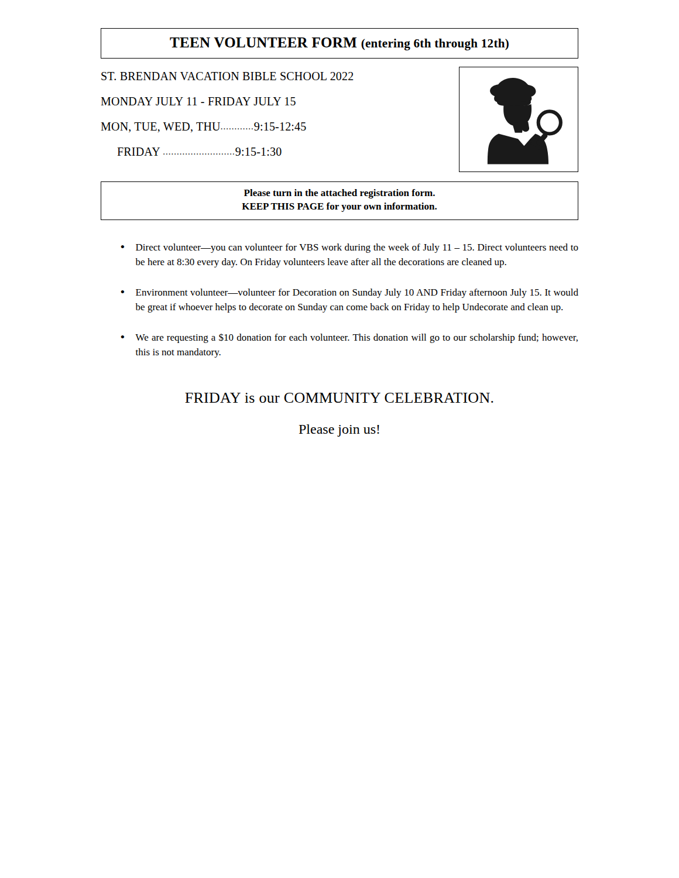TEEN VOLUNTEER FORM (entering 6th through 12th)
ST. BRENDAN VACATION BIBLE SCHOOL 2022
MONDAY JULY 11 - FRIDAY JULY 15
MON, TUE, WED, THU............ 9:15-12:45
FRIDAY .......................... 9:15-1:30
Please turn in the attached registration form. KEEP THIS PAGE for your own information.
Direct volunteer—you can volunteer for VBS work during the week of July 11 – 15. Direct volunteers need to be here at 8:30 every day. On Friday volunteers leave after all the decorations are cleaned up.
Environment volunteer—volunteer for Decoration on Sunday July 10 AND Friday afternoon July 15. It would be great if whoever helps to decorate on Sunday can come back on Friday to help Undecorate and clean up.
We are requesting a $10 donation for each volunteer. This donation will go to our scholarship fund; however, this is not mandatory.
FRIDAY is our COMMUNITY CELEBRATION.
Please join us!